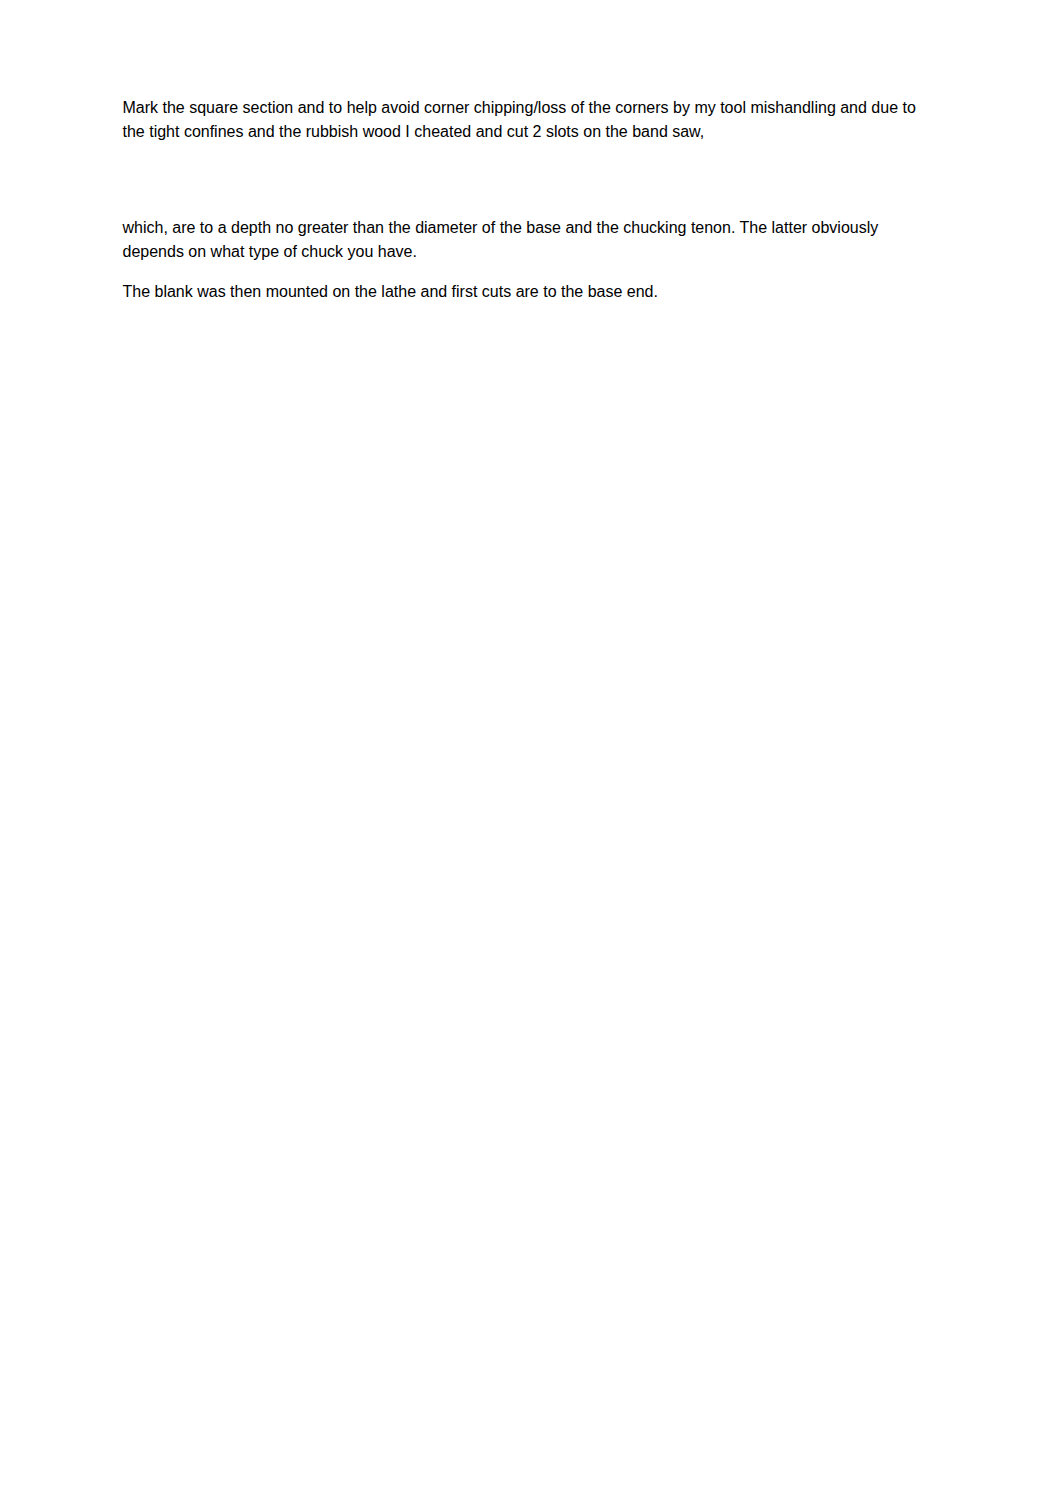Mark the square section and to help avoid corner chipping/loss of the corners by my tool mishandling and due to the tight confines and the rubbish wood I cheated and cut 2 slots on the band saw,
which, are to a depth no greater than the diameter of the base and the chucking tenon. The latter obviously depends on what type of chuck you have.
The blank was then mounted on the lathe and first cuts are to the base end.